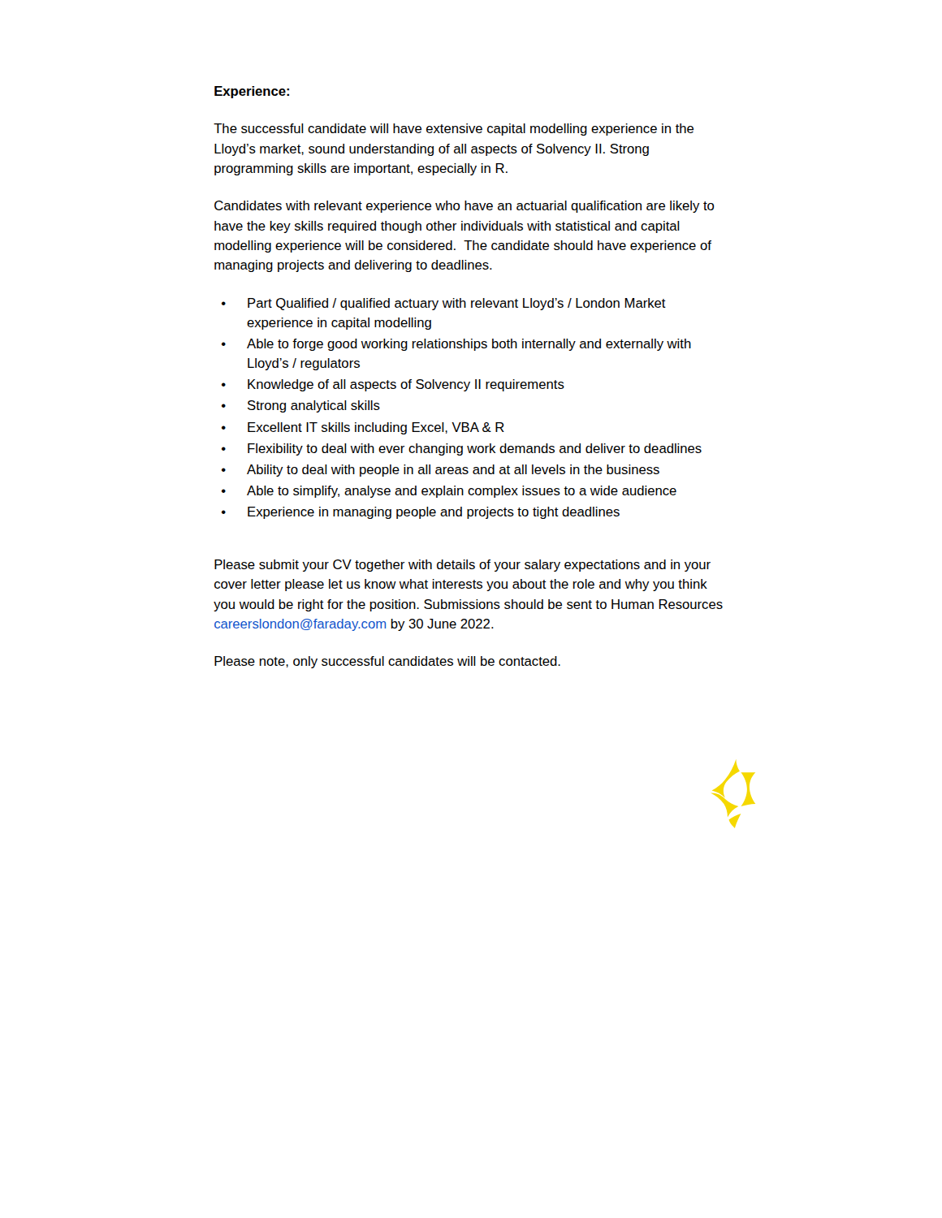Experience:
The successful candidate will have extensive capital modelling experience in the Lloyd’s market, sound understanding of all aspects of Solvency II. Strong programming skills are important, especially in R.
Candidates with relevant experience who have an actuarial qualification are likely to have the key skills required though other individuals with statistical and capital modelling experience will be considered. The candidate should have experience of managing projects and delivering to deadlines.
Part Qualified / qualified actuary with relevant Lloyd’s / London Market experience in capital modelling
Able to forge good working relationships both internally and externally with Lloyd’s / regulators
Knowledge of all aspects of Solvency II requirements
Strong analytical skills
Excellent IT skills including Excel, VBA & R
Flexibility to deal with ever changing work demands and deliver to deadlines
Ability to deal with people in all areas and at all levels in the business
Able to simplify, analyse and explain complex issues to a wide audience
Experience in managing people and projects to tight deadlines
Please submit your CV together with details of your salary expectations and in your cover letter please let us know what interests you about the role and why you think you would be right for the position. Submissions should be sent to Human Resources careerslondon@faraday.com by 30 June 2022.
Please note, only successful candidates will be contacted.